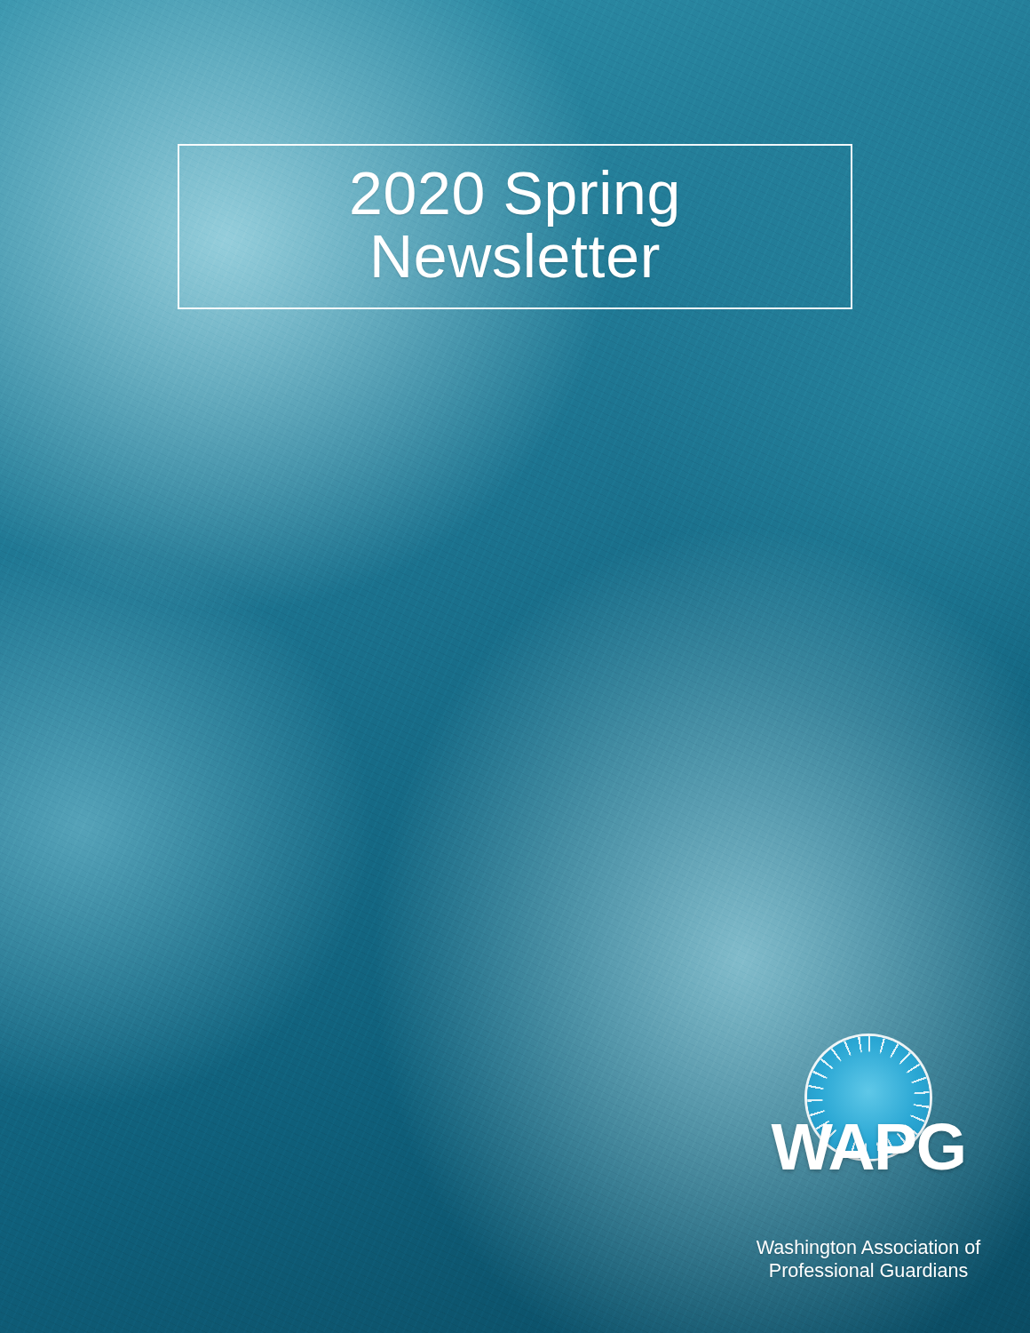2020 Spring Newsletter
WAPG
Washington Association of Professional Guardians